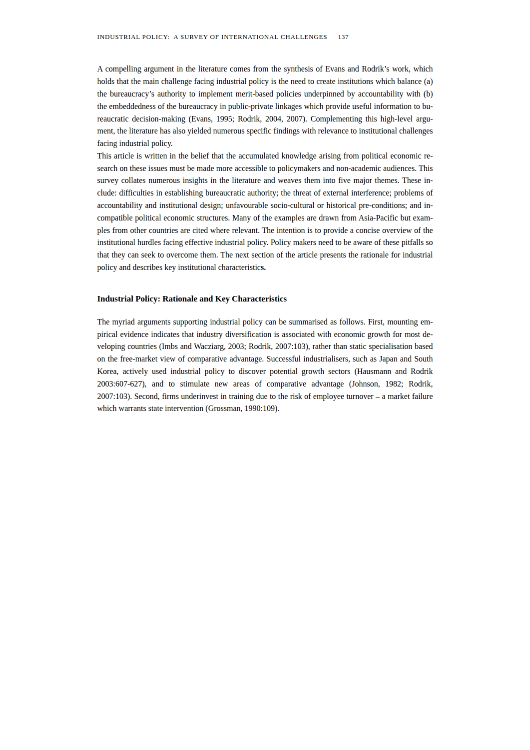INDUSTRIAL POLICY: A SURVEY OF INTERNATIONAL CHALLENGES137
A compelling argument in the literature comes from the synthesis of Evans and Rodrik’s work, which holds that the main challenge facing industrial policy is the need to create institutions which balance (a) the bureaucracy’s authority to implement merit-based policies underpinned by accountability with (b) the embeddedness of the bureaucracy in public-private linkages which provide useful information to bureaucratic decision-making (Evans, 1995; Rodrik, 2004, 2007). Complementing this high-level argument, the literature has also yielded numerous specific findings with relevance to institutional challenges facing industrial policy.
This article is written in the belief that the accumulated knowledge arising from political economic research on these issues must be made more accessible to policymakers and non-academic audiences. This survey collates numerous insights in the literature and weaves them into five major themes. These include: difficulties in establishing bureaucratic authority; the threat of external interference; problems of accountability and institutional design; unfavourable socio-cultural or historical pre-conditions; and incompatible political economic structures. Many of the examples are drawn from Asia-Pacific but examples from other countries are cited where relevant. The intention is to provide a concise overview of the institutional hurdles facing effective industrial policy. Policy makers need to be aware of these pitfalls so that they can seek to overcome them. The next section of the article presents the rationale for industrial policy and describes key institutional characteristics.
Industrial Policy: Rationale and Key Characteristics
The myriad arguments supporting industrial policy can be summarised as follows. First, mounting empirical evidence indicates that industry diversification is associated with economic growth for most developing countries (Imbs and Wacziarg, 2003; Rodrik, 2007:103), rather than static specialisation based on the free-market view of comparative advantage. Successful industrialisers, such as Japan and South Korea, actively used industrial policy to discover potential growth sectors (Hausmann and Rodrik 2003:607-627), and to stimulate new areas of comparative advantage (Johnson, 1982; Rodrik, 2007:103). Second, firms underinvest in training due to the risk of employee turnover – a market failure which warrants state intervention (Grossman, 1990:109).